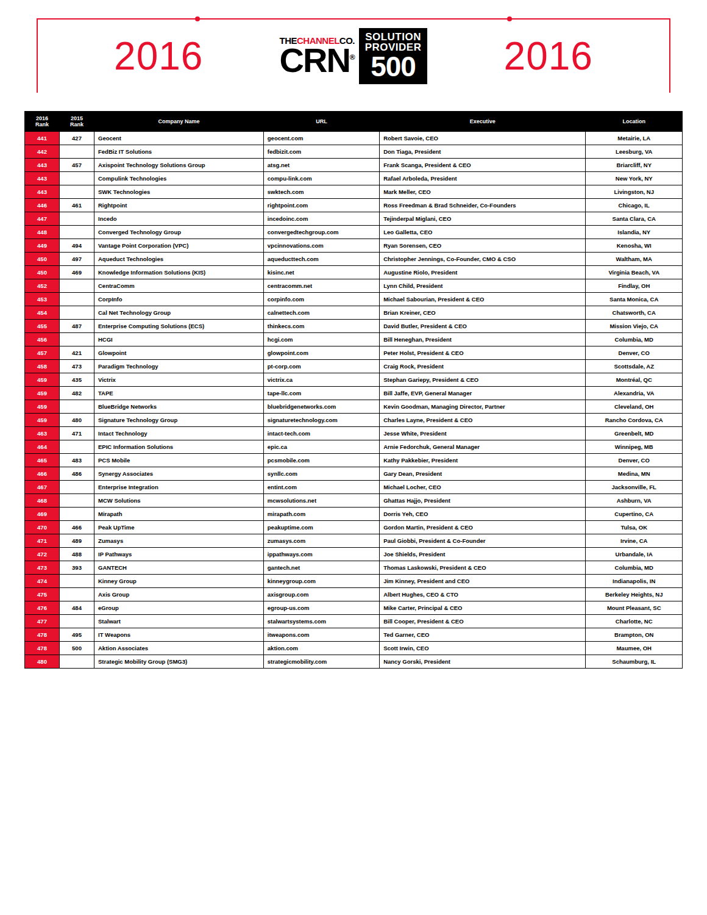2016
THECHANNELCO.
CRN®
SOLUTION
PROVIDER
500
2016
| 2016 Rank | 2015 Rank | Company Name | URL | Executive | Location |
| --- | --- | --- | --- | --- | --- |
| 441 | 427 | Geocent | geocent.com | Robert Savoie, CEO | Metairie, LA |
| 442 | | FedBiz IT Solutions | fedbizit.com | Don Tiaga, President | Leesburg, VA |
| 443 | 457 | Axispoint Technology Solutions Group | atsg.net | Frank Scanga, President & CEO | Briarcliff, NY |
| 443 | | Compulink Technologies | compu-link.com | Rafael Arboleda, President | New York, NY |
| 443 | | SWK Technologies | swktech.com | Mark Meller, CEO | Livingston, NJ |
| 446 | 461 | Rightpoint | rightpoint.com | Ross Freedman & Brad Schneider, Co-Founders | Chicago, IL |
| 447 | | Incedo | incedoinc.com | Tejinderpal Miglani, CEO | Santa Clara, CA |
| 448 | | Converged Technology Group | convergedtechgroup.com | Leo Galletta, CEO | Islandia, NY |
| 449 | 494 | Vantage Point Corporation (VPC) | vpcinnovations.com | Ryan Sorensen, CEO | Kenosha, WI |
| 450 | 497 | Aqueduct Technologies | aqueducttech.com | Christopher Jennings, Co-Founder, CMO & CSO | Waltham, MA |
| 450 | 469 | Knowledge Information Solutions (KIS) | kisinc.net | Augustine Riolo, President | Virginia Beach, VA |
| 452 | | CentraComm | centracomm.net | Lynn Child, President | Findlay, OH |
| 453 | | CorpInfo | corpinfo.com | Michael Sabourian, President & CEO | Santa Monica, CA |
| 454 | | Cal Net Technology Group | calnettech.com | Brian Kreiner, CEO | Chatsworth, CA |
| 455 | 487 | Enterprise Computing Solutions (ECS) | thinkecs.com | David Butler, President & CEO | Mission Viejo, CA |
| 456 | | HCGI | hcgi.com | Bill Heneghan, President | Columbia, MD |
| 457 | 421 | Glowpoint | glowpoint.com | Peter Holst, President & CEO | Denver, CO |
| 458 | 473 | Paradigm Technology | pt-corp.com | Craig Rock, President | Scottsdale, AZ |
| 459 | 435 | Victrix | victrix.ca | Stephan Gariepy, President & CEO | Montréal, QC |
| 459 | 482 | TAPE | tape-llc.com | Bill Jaffe, EVP, General Manager | Alexandria, VA |
| 459 | | BlueBridge Networks | bluebridgenetworks.com | Kevin Goodman, Managing Director, Partner | Cleveland, OH |
| 459 | 480 | Signature Technology Group | signaturetechnology.com | Charles Layne, President & CEO | Rancho Cordova, CA |
| 463 | 471 | Intact Technology | intact-tech.com | Jesse White, President | Greenbelt, MD |
| 464 | | EPIC Information Solutions | epic.ca | Arnie Fedorchuk, General Manager | Winnipeg, MB |
| 465 | 483 | PCS Mobile | pcsmobile.com | Kathy Pakkebier, President | Denver, CO |
| 466 | 486 | Synergy Associates | synllc.com | Gary Dean, President | Medina, MN |
| 467 | | Enterprise Integration | entint.com | Michael Locher, CEO | Jacksonville, FL |
| 468 | | MCW Solutions | mcwsolutions.net | Ghattas Hajjo, President | Ashburn, VA |
| 469 | | Mirapath | mirapath.com | Dorris Yeh, CEO | Cupertino, CA |
| 470 | 466 | Peak UpTime | peakuptime.com | Gordon Martin, President & CEO | Tulsa, OK |
| 471 | 489 | Zumasys | zumasys.com | Paul Giobbi, President & Co-Founder | Irvine, CA |
| 472 | 488 | IP Pathways | ippathways.com | Joe Shields, President | Urbandale, IA |
| 473 | 393 | GANTECH | gantech.net | Thomas Laskowski, President & CEO | Columbia, MD |
| 474 | | Kinney Group | kinneygroup.com | Jim Kinney, President and CEO | Indianapolis, IN |
| 475 | | Axis Group | axisgroup.com | Albert Hughes, CEO & CTO | Berkeley Heights, NJ |
| 476 | 484 | eGroup | egroup-us.com | Mike Carter, Principal & CEO | Mount Pleasant, SC |
| 477 | | Stalwart | stalwartsystems.com | Bill Cooper, President & CEO | Charlotte, NC |
| 478 | 495 | IT Weapons | itweapons.com | Ted Garner, CEO | Brampton, ON |
| 478 | 500 | Aktion Associates | aktion.com | Scott Irwin, CEO | Maumee, OH |
| 480 | | Strategic Mobility Group (SMG3) | strategicmobility.com | Nancy Gorski, President | Schaumburg, IL |